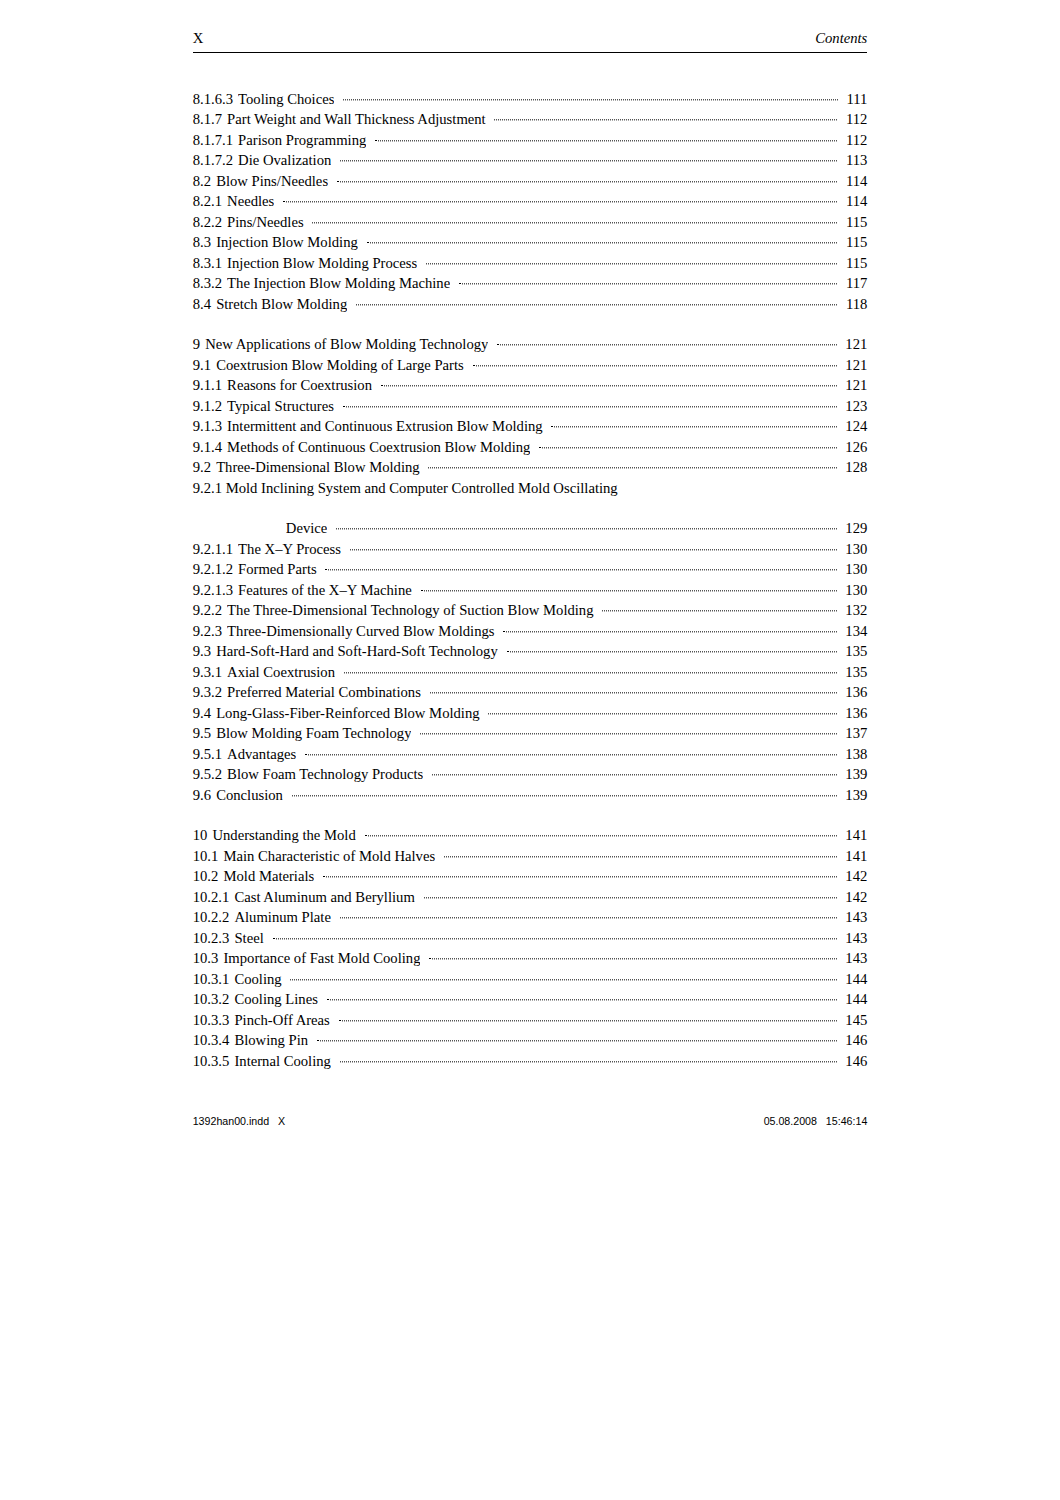X Contents
8.1.6.3 Tooling Choices 111
8.1.7 Part Weight and Wall Thickness Adjustment 112
8.1.7.1 Parison Programming 112
8.1.7.2 Die Ovalization 113
8.2 Blow Pins/Needles 114
8.2.1 Needles 114
8.2.2 Pins/Needles 115
8.3 Injection Blow Molding 115
8.3.1 Injection Blow Molding Process 115
8.3.2 The Injection Blow Molding Machine 117
8.4 Stretch Blow Molding 118
9 New Applications of Blow Molding Technology 121
9.1 Coextrusion Blow Molding of Large Parts 121
9.1.1 Reasons for Coextrusion 121
9.1.2 Typical Structures 123
9.1.3 Intermittent and Continuous Extrusion Blow Molding 124
9.1.4 Methods of Continuous Coextrusion Blow Molding 126
9.2 Three-Dimensional Blow Molding 128
9.2.1 Mold Inclining System and Computer Controlled Mold Oscillating
Device 129
9.2.1.1 The X–Y Process 130
9.2.1.2 Formed Parts 130
9.2.1.3 Features of the X–Y Machine 130
9.2.2 The Three-Dimensional Technology of Suction Blow Molding 132
9.2.3 Three-Dimensionally Curved Blow Moldings 134
9.3 Hard-Soft-Hard and Soft-Hard-Soft Technology 135
9.3.1 Axial Coextrusion 135
9.3.2 Preferred Material Combinations 136
9.4 Long-Glass-Fiber-Reinforced Blow Molding 136
9.5 Blow Molding Foam Technology 137
9.5.1 Advantages 138
9.5.2 Blow Foam Technology Products 139
9.6 Conclusion 139
10 Understanding the Mold 141
10.1 Main Characteristic of Mold Halves 141
10.2 Mold Materials 142
10.2.1 Cast Aluminum and Beryllium 142
10.2.2 Aluminum Plate 143
10.2.3 Steel 143
10.3 Importance of Fast Mold Cooling 143
10.3.1 Cooling 144
10.3.2 Cooling Lines 144
10.3.3 Pinch-Off Areas 145
10.3.4 Blowing Pin 146
10.3.5 Internal Cooling 146
1392han00.indd X 05.08.2008 15:46:14